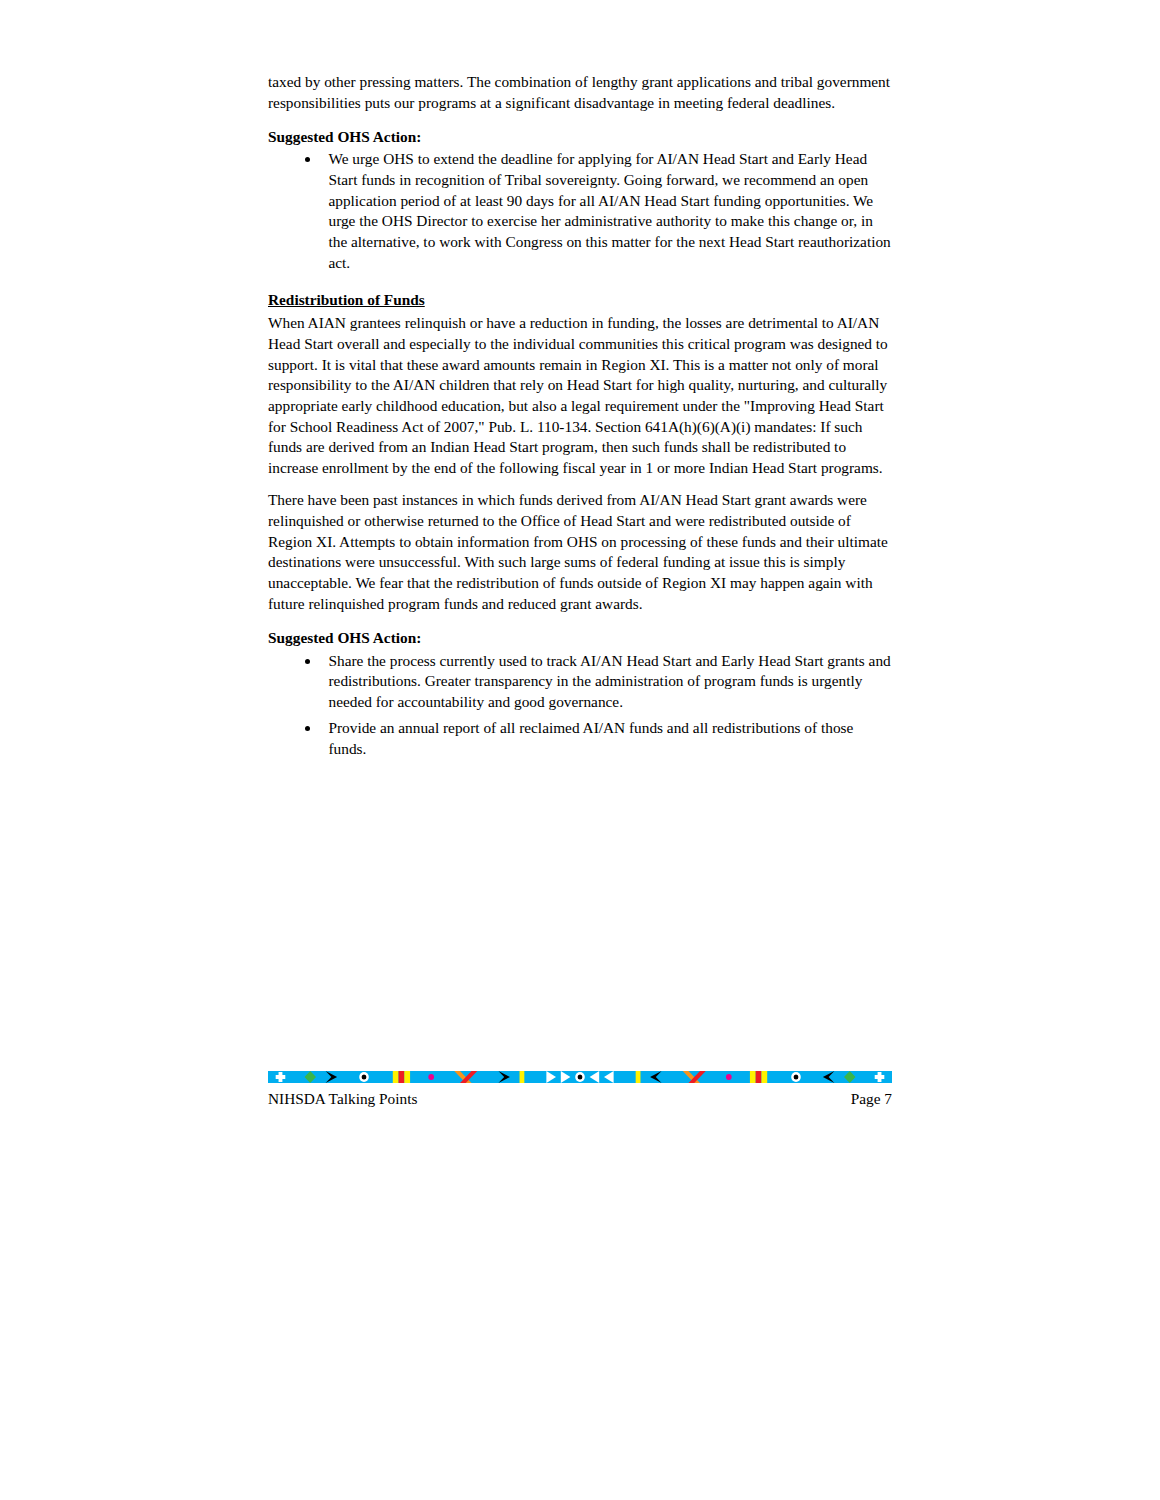taxed by other pressing matters. The combination of lengthy grant applications and tribal government responsibilities puts our programs at a significant disadvantage in meeting federal deadlines.
Suggested OHS Action:
We urge OHS to extend the deadline for applying for AI/AN Head Start and Early Head Start funds in recognition of Tribal sovereignty. Going forward, we recommend an open application period of at least 90 days for all AI/AN Head Start funding opportunities. We urge the OHS Director to exercise her administrative authority to make this change or, in the alternative, to work with Congress on this matter for the next Head Start reauthorization act.
Redistribution of Funds
When AIAN grantees relinquish or have a reduction in funding, the losses are detrimental to AI/AN Head Start overall and especially to the individual communities this critical program was designed to support. It is vital that these award amounts remain in Region XI. This is a matter not only of moral responsibility to the AI/AN children that rely on Head Start for high quality, nurturing, and culturally appropriate early childhood education, but also a legal requirement under the "Improving Head Start for School Readiness Act of 2007," Pub. L. 110-134. Section 641A(h)(6)(A)(i) mandates: If such funds are derived from an Indian Head Start program, then such funds shall be redistributed to increase enrollment by the end of the following fiscal year in 1 or more Indian Head Start programs.
There have been past instances in which funds derived from AI/AN Head Start grant awards were relinquished or otherwise returned to the Office of Head Start and were redistributed outside of Region XI. Attempts to obtain information from OHS on processing of these funds and their ultimate destinations were unsuccessful. With such large sums of federal funding at issue this is simply unacceptable. We fear that the redistribution of funds outside of Region XI may happen again with future relinquished program funds and reduced grant awards.
Suggested OHS Action:
Share the process currently used to track AI/AN Head Start and Early Head Start grants and redistributions. Greater transparency in the administration of program funds is urgently needed for accountability and good governance.
Provide an annual report of all reclaimed AI/AN funds and all redistributions of those funds.
NIHSDA Talking Points Page 7